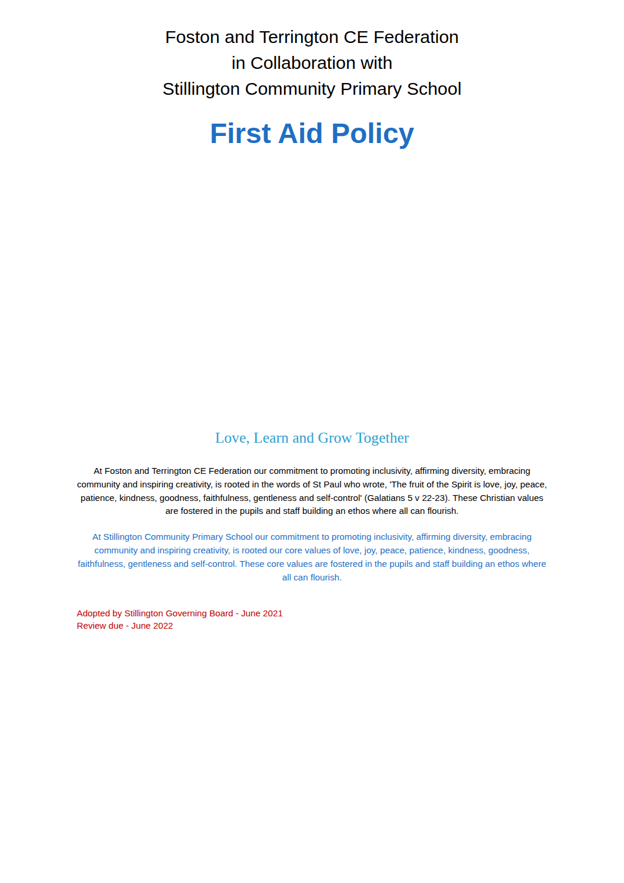Foston and Terrington CE Federation
in Collaboration with
Stillington Community Primary School
First Aid Policy
Love, Learn and Grow Together
At Foston and Terrington CE Federation our commitment to promoting inclusivity, affirming diversity, embracing community and inspiring creativity, is rooted in the words of St Paul who wrote, 'The fruit of the Spirit is love, joy, peace, patience, kindness, goodness, faithfulness, gentleness and self-control' (Galatians 5 v 22-23). These Christian values are fostered in the pupils and staff building an ethos where all can flourish.
At Stillington Community Primary School our commitment to promoting inclusivity, affirming diversity, embracing community and inspiring creativity, is rooted our core values of love, joy, peace, patience, kindness, goodness, faithfulness, gentleness and self-control. These core values are fostered in the pupils and staff building an ethos where all can flourish.
Adopted by Stillington Governing Board - June 2021
Review due - June 2022